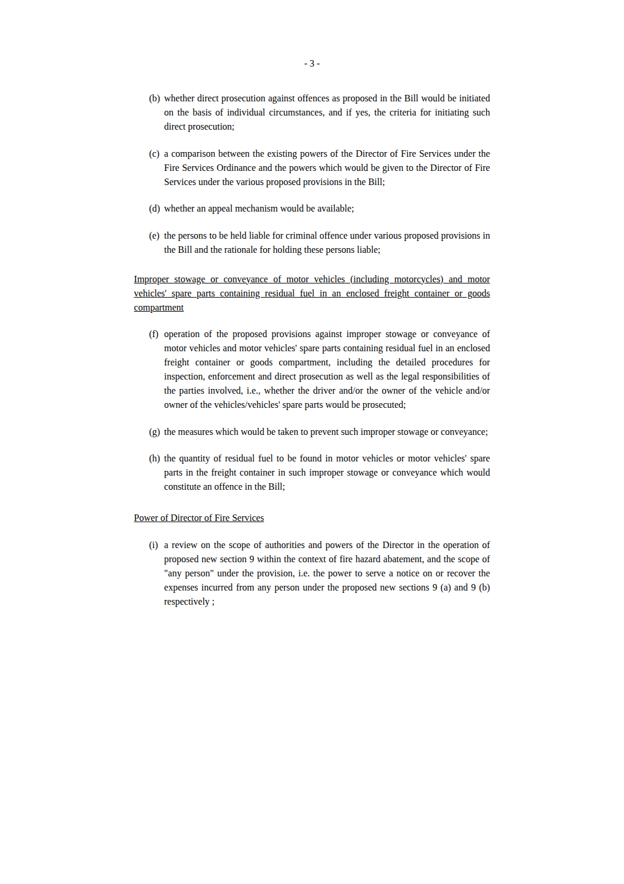- 3 -
(b)
whether direct prosecution against offences as proposed in the Bill would be initiated on the basis of individual circumstances, and if yes, the criteria for initiating such direct prosecution;
(c)
a comparison between the existing powers of the Director of Fire Services under the Fire Services Ordinance and the powers which would be given to the Director of Fire Services under the various proposed provisions in the Bill;
(d)
whether an appeal mechanism would be available;
(e)
the persons to be held liable for criminal offence under various proposed provisions in the Bill and the rationale for holding these persons liable;
Improper stowage or conveyance of motor vehicles (including motorcycles) and motor vehicles' spare parts containing residual fuel in an enclosed freight container or goods compartment
(f)
operation of the proposed provisions against improper stowage or conveyance of motor vehicles and motor vehicles' spare parts containing residual fuel in an enclosed freight container or goods compartment, including the detailed procedures for inspection, enforcement and direct prosecution as well as the legal responsibilities of the parties involved, i.e., whether the driver and/or the owner of the vehicle and/or owner of the vehicles/vehicles' spare parts would be prosecuted;
(g)
the measures which would be taken to prevent such improper stowage or conveyance;
(h)
the quantity of residual fuel to be found in motor vehicles or motor vehicles' spare parts in the freight container in such improper stowage or conveyance which would constitute an offence in the Bill;
Power of Director of Fire Services
(i)
a review on the scope of authorities and powers of the Director in the operation of proposed new section 9 within the context of fire hazard abatement, and the scope of "any person" under the provision, i.e. the power to serve a notice on or recover the expenses incurred from any person under the proposed new sections 9 (a) and 9 (b) respectively ;